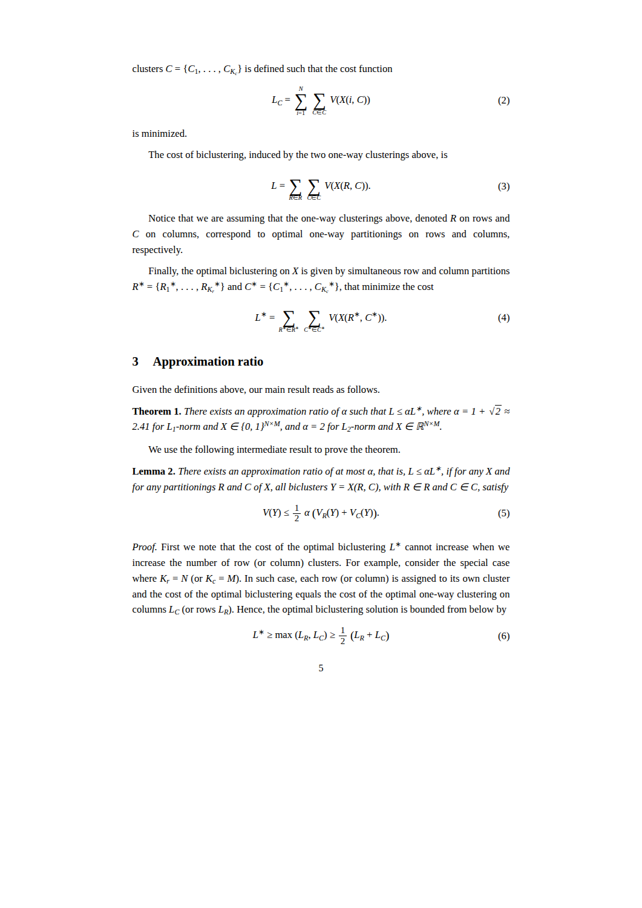clusters C = {C1, . . . , CKc} is defined such that the cost function
LC = N ∑ i=1 ∑ C∈C V(X(i, C))
(2)
is minimized.
The cost of biclustering, induced by the two one-way clusterings above, is
L = ∑ R∈R ∑ C∈C V(X(R, C)).
(3)
Notice that we are assuming that the one-way clusterings above, denoted R on rows and C on columns, correspond to optimal one-way partitionings on rows and columns, respectively.
Finally, the optimal biclustering on X is given by simultaneous row and column partitions R∗ = {R1∗, . . . , RKr∗} and C∗ = {C1∗, . . . , CKc∗}, that minimize the cost
L∗ = ∑ R∗∈R∗ ∑ C∗∈C∗ V(X(R∗, C∗)).
(4)
3 Approximation ratio
Given the definitions above, our main result reads as follows.
Theorem 1. There exists an approximation ratio of α such that L ≤ αL∗, where α = 1 + √2 ≈ 2.41 for L1-norm and X ∈ {0, 1}N×M, and α = 2 for L2-norm and X ∈ ℝN×M.
We use the following intermediate result to prove the theorem.
Lemma 2. There exists an approximation ratio of at most α, that is, L ≤ αL∗, if for any X and for any partitionings R and C of X, all biclusters Y = X(R, C), with R ∈ R and C ∈ C, satisfy
V(Y) ≤ 12 α (VR(Y) + VC(Y)).
(5)
Proof. First we note that the cost of the optimal biclustering L∗ cannot increase when we increase the number of row (or column) clusters. For example, consider the special case where Kr = N (or Kc = M). In such case, each row (or column) is assigned to its own cluster and the cost of the optimal biclustering equals the cost of the optimal one-way clustering on columns LC (or rows LR). Hence, the optimal biclustering solution is bounded from below by
L∗ ≥ max (LR, LC) ≥ 12 (LR + LC)
(6)
5